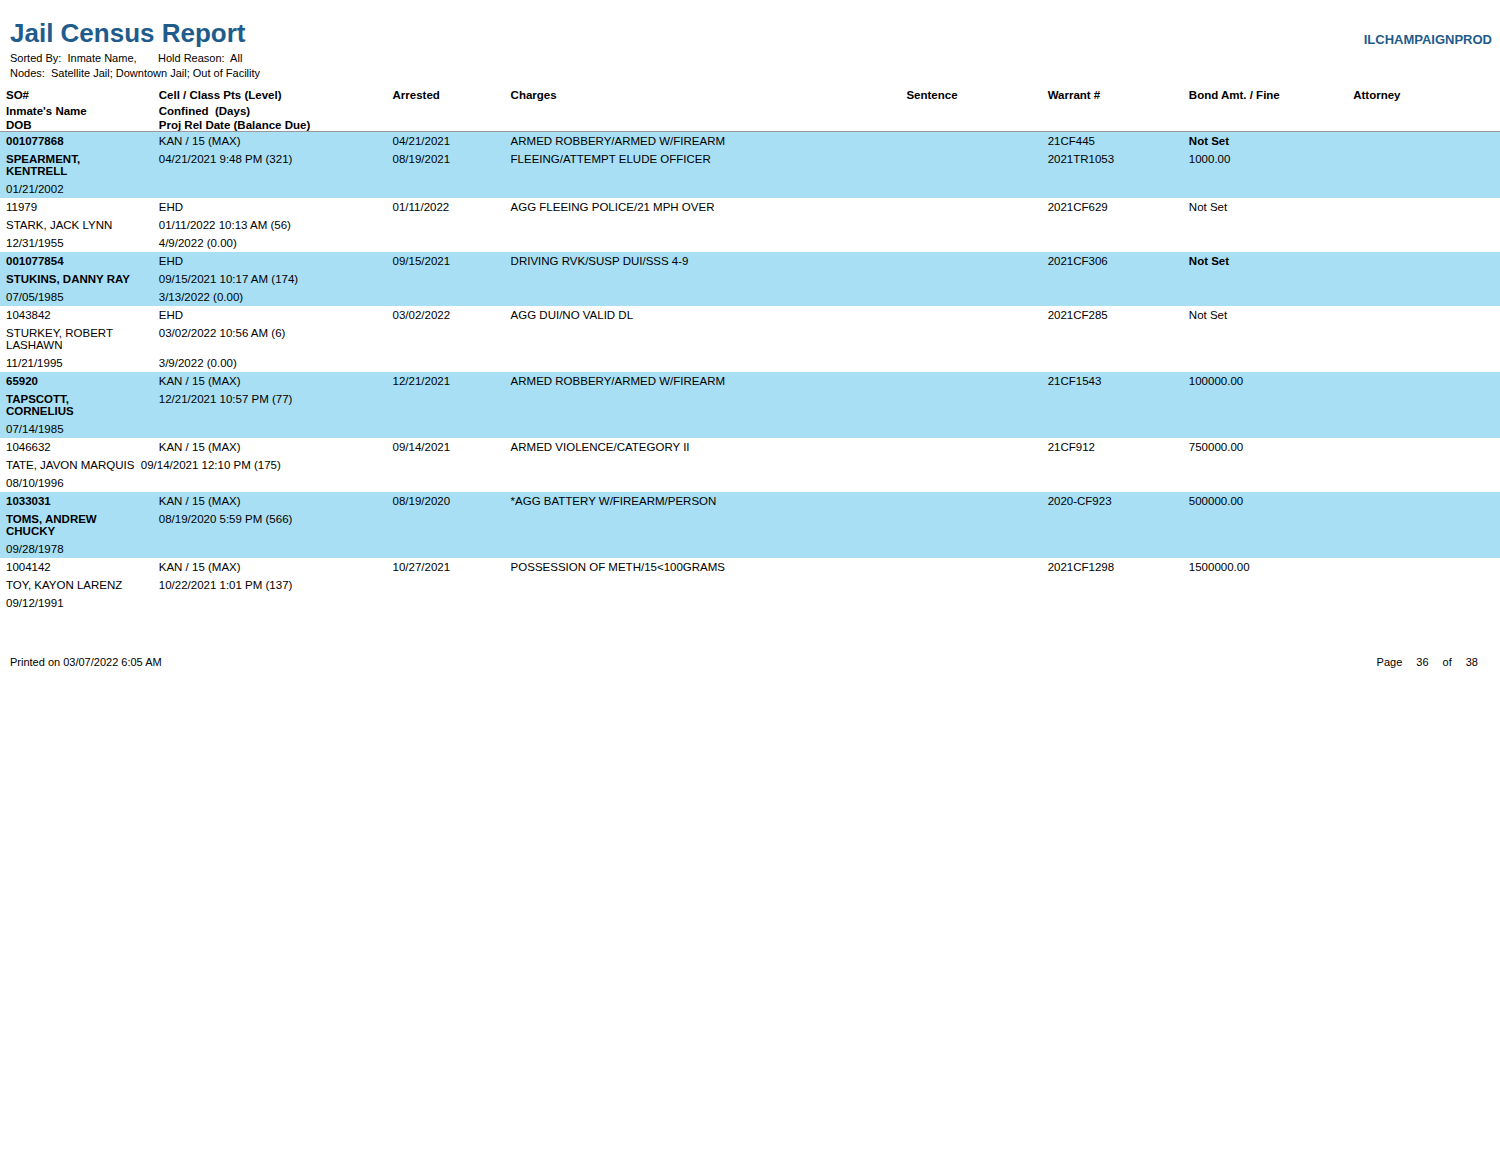ILCHAMPAIGNPROD
Jail Census Report
Sorted By: Inmate Name, Hold Reason: All
Nodes: Satellite Jail; Downtown Jail; Out of Facility
| SO# | Cell / Class Pts (Level) | Arrested | Charges | Sentence | Warrant # | Bond Amt. / Fine | Attorney |
| --- | --- | --- | --- | --- | --- | --- | --- |
| Inmate's Name | Confined (Days) | | | | | | |
| DOB | Proj Rel Date (Balance Due) | | | | | | |
| 001077868 | KAN / 15 (MAX) | 04/21/2021 | ARMED ROBBERY/ARMED W/FIREARM | | 21CF445 | Not Set | |
| SPEARMENT, KENTRELL | 04/21/2021 9:48 PM (321) | 08/19/2021 | FLEEING/ATTEMPT ELUDE OFFICER | | 2021TR1053 | 1000.00 | |
| 01/21/2002 | | | | | | | |
| 11979 | EHD | 01/11/2022 | AGG FLEEING POLICE/21 MPH OVER | | 2021CF629 | Not Set | |
| STARK, JACK LYNN | 01/11/2022 10:13 AM (56) | | | | | | |
| 12/31/1955 | 4/9/2022 (0.00) | | | | | | |
| 001077854 | EHD | 09/15/2021 | DRIVING RVK/SUSP DUI/SSS 4-9 | | 2021CF306 | Not Set | |
| STUKINS, DANNY RAY | 09/15/2021 10:17 AM (174) | | | | | | |
| 07/05/1985 | 3/13/2022 (0.00) | | | | | | |
| 1043842 | EHD | 03/02/2022 | AGG DUI/NO VALID DL | | 2021CF285 | Not Set | |
| STURKEY, ROBERT LASHAWN | 03/02/2022 10:56 AM (6) | | | | | | |
| 11/21/1995 | 3/9/2022 (0.00) | | | | | | |
| 65920 | KAN / 15 (MAX) | 12/21/2021 | ARMED ROBBERY/ARMED W/FIREARM | | 21CF1543 | 100000.00 | |
| TAPSCOTT, CORNELIUS | 12/21/2021 10:57 PM (77) | | | | | | |
| 07/14/1985 | | | | | | | |
| 1046632 | KAN / 15 (MAX) | 09/14/2021 | ARMED VIOLENCE/CATEGORY II | | 21CF912 | 750000.00 | |
| TATE, JAVON MARQUIS 09/14/2021 12:10 PM (175) | | | | | | |
| 08/10/1996 | | | | | | | |
| 1033031 | KAN / 15 (MAX) | 08/19/2020 | *AGG BATTERY W/FIREARM/PERSON | | 2020-CF923 | 500000.00 | |
| TOMS, ANDREW CHUCKY | 08/19/2020 5:59 PM (566) | | | | | | |
| 09/28/1978 | | | | | | | |
| 1004142 | KAN / 15 (MAX) | 10/27/2021 | POSSESSION OF METH/15<100GRAMS | | 2021CF1298 | 1500000.00 | |
| TOY, KAYON LARENZ | 10/22/2021 1:01 PM (137) | | | | | | |
| 09/12/1991 | | | | | | | |
Printed on 03/07/2022 6:05 AM
Page36of38